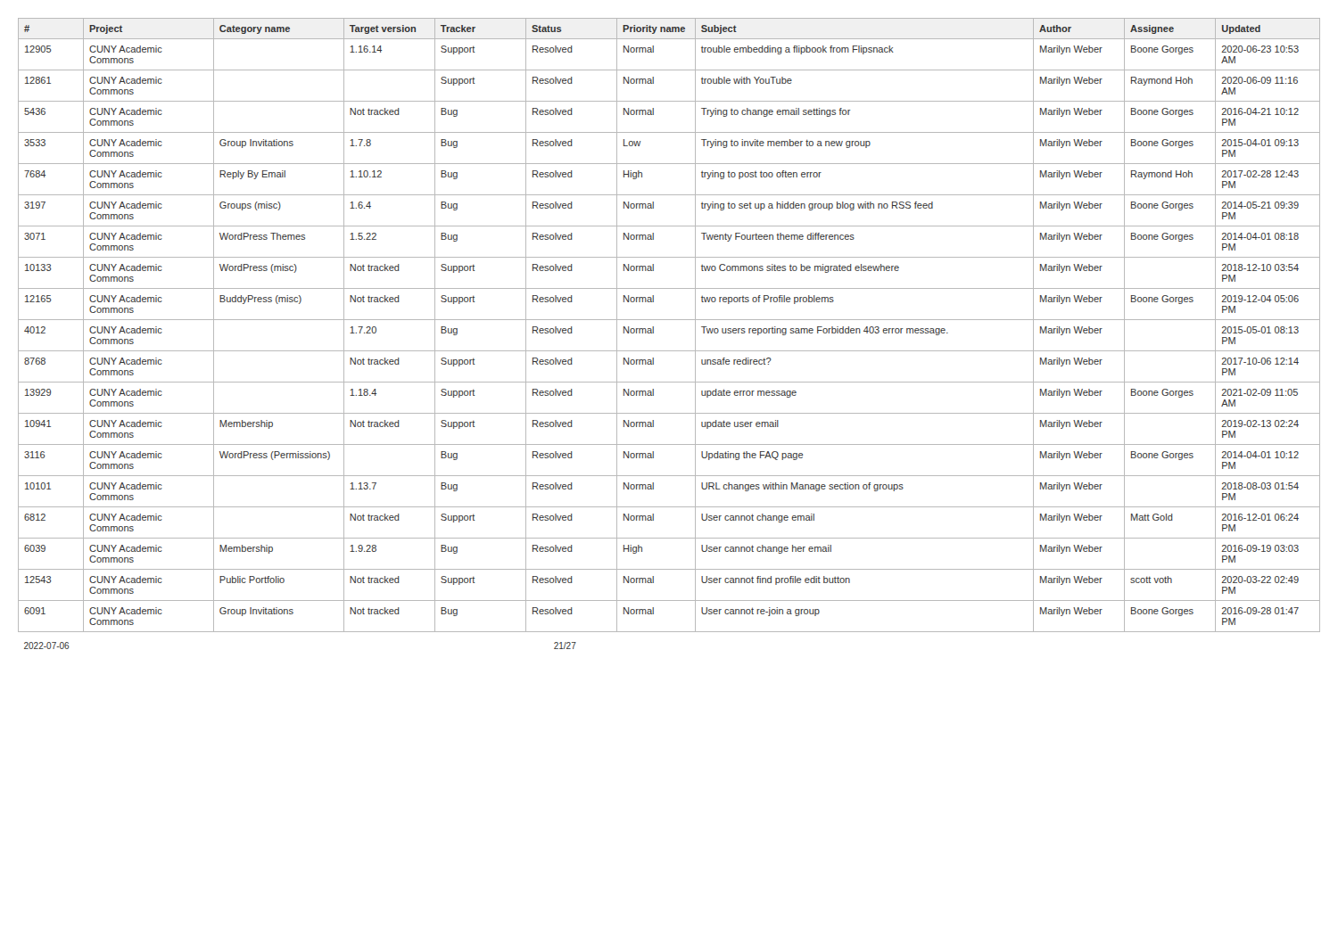| # | Project | Category name | Target version | Tracker | Status | Priority name | Subject | Author | Assignee | Updated |
| --- | --- | --- | --- | --- | --- | --- | --- | --- | --- | --- |
| 12905 | CUNY Academic Commons | | 1.16.14 | Support | Resolved | Normal | trouble embedding a flipbook from Flipsnack | Marilyn Weber | Boone Gorges | 2020-06-23 10:53 AM |
| 12861 | CUNY Academic Commons | | | Support | Resolved | Normal | trouble with YouTube | Marilyn Weber | Raymond Hoh | 2020-06-09 11:16 AM |
| 5436 | CUNY Academic Commons | | Not tracked | Bug | Resolved | Normal | Trying to change email settings for | Marilyn Weber | Boone Gorges | 2016-04-21 10:12 PM |
| 3533 | CUNY Academic Commons | Group Invitations | 1.7.8 | Bug | Resolved | Low | Trying to invite member to a new group | Marilyn Weber | Boone Gorges | 2015-04-01 09:13 PM |
| 7684 | CUNY Academic Commons | Reply By Email | 1.10.12 | Bug | Resolved | High | trying to post too often error | Marilyn Weber | Raymond Hoh | 2017-02-28 12:43 PM |
| 3197 | CUNY Academic Commons | Groups (misc) | 1.6.4 | Bug | Resolved | Normal | trying to set up a hidden group blog with no RSS feed | Marilyn Weber | Boone Gorges | 2014-05-21 09:39 PM |
| 3071 | CUNY Academic Commons | WordPress Themes | 1.5.22 | Bug | Resolved | Normal | Twenty Fourteen theme differences | Marilyn Weber | Boone Gorges | 2014-04-01 08:18 PM |
| 10133 | CUNY Academic Commons | WordPress (misc) | Not tracked | Support | Resolved | Normal | two Commons sites to be migrated elsewhere | Marilyn Weber | | 2018-12-10 03:54 PM |
| 12165 | CUNY Academic Commons | BuddyPress (misc) | Not tracked | Support | Resolved | Normal | two reports of Profile problems | Marilyn Weber | Boone Gorges | 2019-12-04 05:06 PM |
| 4012 | CUNY Academic Commons | | 1.7.20 | Bug | Resolved | Normal | Two users reporting same Forbidden 403 error message. | Marilyn Weber | | 2015-05-01 08:13 PM |
| 8768 | CUNY Academic Commons | | Not tracked | Support | Resolved | Normal | unsafe redirect? | Marilyn Weber | | 2017-10-06 12:14 PM |
| 13929 | CUNY Academic Commons | | 1.18.4 | Support | Resolved | Normal | update error message | Marilyn Weber | Boone Gorges | 2021-02-09 11:05 AM |
| 10941 | CUNY Academic Commons | Membership | Not tracked | Support | Resolved | Normal | update user email | Marilyn Weber | | 2019-02-13 02:24 PM |
| 3116 | CUNY Academic Commons | WordPress (Permissions) | | Bug | Resolved | Normal | Updating the FAQ page | Marilyn Weber | Boone Gorges | 2014-04-01 10:12 PM |
| 10101 | CUNY Academic Commons | | 1.13.7 | Bug | Resolved | Normal | URL changes within Manage section of groups | Marilyn Weber | | 2018-08-03 01:54 PM |
| 6812 | CUNY Academic Commons | | Not tracked | Support | Resolved | Normal | User cannot change email | Marilyn Weber | Matt Gold | 2016-12-01 06:24 PM |
| 6039 | CUNY Academic Commons | Membership | 1.9.28 | Bug | Resolved | High | User cannot change her email | Marilyn Weber | | 2016-09-19 03:03 PM |
| 12543 | CUNY Academic Commons | Public Portfolio | Not tracked | Support | Resolved | Normal | User cannot find profile edit button | Marilyn Weber | scott voth | 2020-03-22 02:49 PM |
| 6091 | CUNY Academic Commons | Group Invitations | Not tracked | Bug | Resolved | Normal | User cannot re-join a group | Marilyn Weber | Boone Gorges | 2016-09-28 01:47 PM |
| 2022-07-06 | 21/27 | |